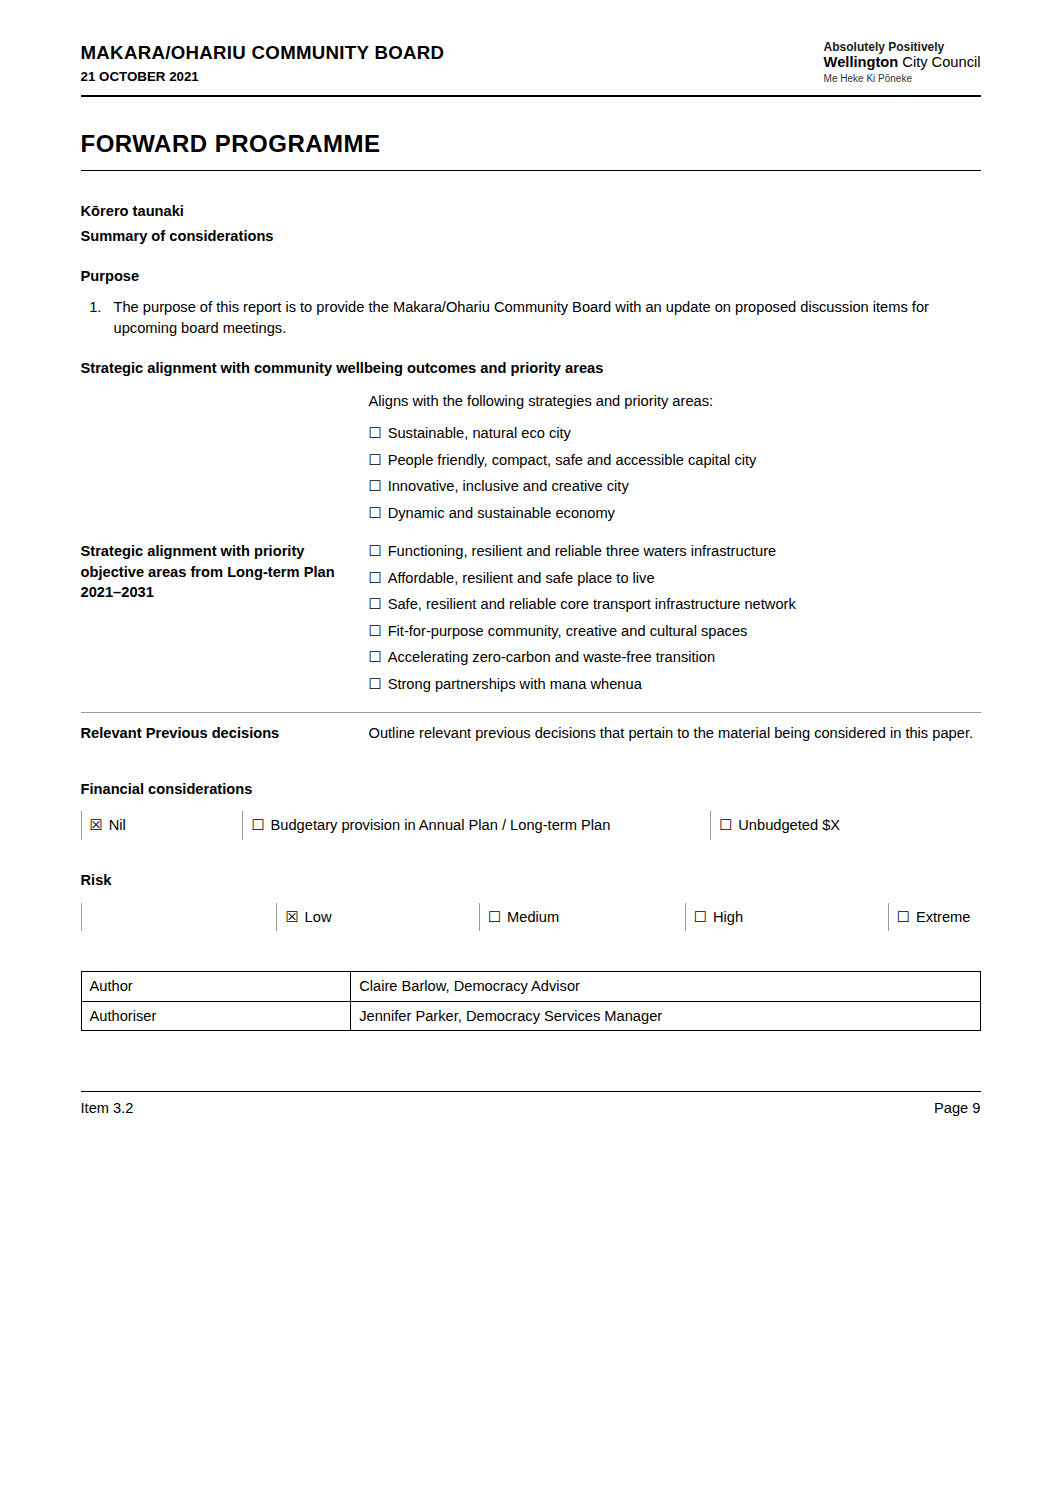MAKARA/OHARIU COMMUNITY BOARD
21 OCTOBER 2021
Absolutely Positively
Wellington City Council
Me Heke Ki Pōneke
FORWARD PROGRAMME
Kōrero taunaki
Summary of considerations
Purpose
The purpose of this report is to provide the Makara/Ohariu Community Board with an update on proposed discussion items for upcoming board meetings.
Strategic alignment with community wellbeing outcomes and priority areas
| | Aligns with the following strategies and priority areas: |
| | ☐ Sustainable, natural eco city ☐ People friendly, compact, safe and accessible capital city ☐ Innovative, inclusive and creative city ☐ Dynamic and sustainable economy |
| Strategic alignment with priority objective areas from Long-term Plan 2021–2031 | ☐ Functioning, resilient and reliable three waters infrastructure ☐ Affordable, resilient and safe place to live ☐ Safe, resilient and reliable core transport infrastructure network ☐ Fit-for-purpose community, creative and cultural spaces ☐ Accelerating zero-carbon and waste-free transition ☐ Strong partnerships with mana whenua |
| Relevant Previous decisions | Outline relevant previous decisions that pertain to the material being considered in this paper. |
Financial considerations
| ☒ Nil | ☐ Budgetary provision in Annual Plan / Long-term Plan | ☐ Unbudgeted $X |
Risk
| | ☒ Low | ☐ Medium | ☐ High | ☐ Extreme |
| Author | Claire Barlow, Democracy Advisor |
| Authoriser | Jennifer Parker, Democracy Services Manager |
Item 3.2
Page 9